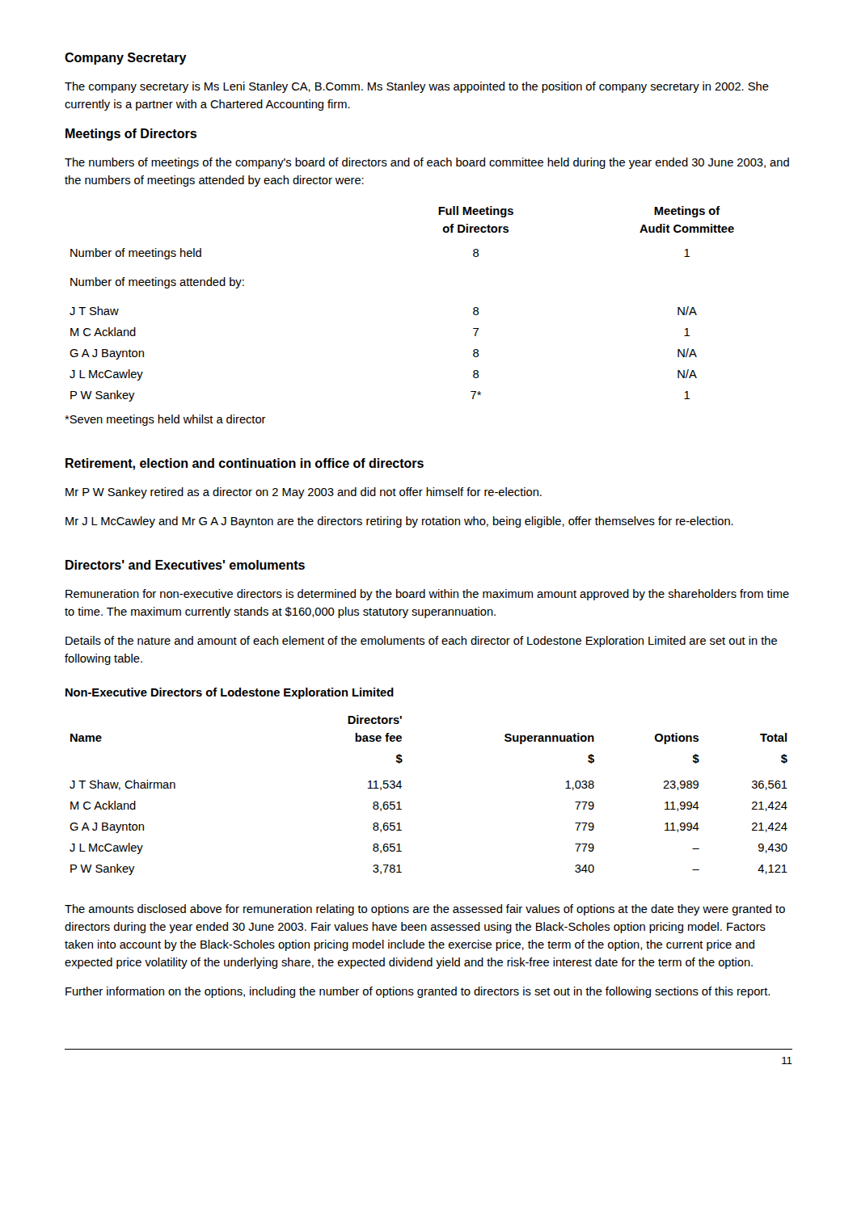Company Secretary
The company secretary is Ms Leni Stanley CA, B.Comm. Ms Stanley was appointed to the position of company secretary in 2002. She currently is a partner with a Chartered Accounting firm.
Meetings of Directors
The numbers of meetings of the company's board of directors and of each board committee held during the year ended 30 June 2003, and the numbers of meetings attended by each director were:
| | Full Meetings of Directors | Meetings of Audit Committee |
| --- | --- | --- |
| Number of meetings held | 8 | 1 |
| Number of meetings attended by: | | |
| J T Shaw | 8 | N/A |
| M C Ackland | 7 | 1 |
| G A J Baynton | 8 | N/A |
| J L McCawley | 8 | N/A |
| P W Sankey | 7* | 1 |
*Seven meetings held whilst a director
Retirement, election and continuation in office of directors
Mr P W Sankey retired as a director on 2 May 2003 and did not offer himself for re-election.
Mr J L McCawley and Mr G A J Baynton are the directors retiring by rotation who, being eligible, offer themselves for re-election.
Directors' and Executives' emoluments
Remuneration for non-executive directors is determined by the board within the maximum amount approved by the shareholders from time to time. The maximum currently stands at $160,000 plus statutory superannuation.
Details of the nature and amount of each element of the emoluments of each director of Lodestone Exploration Limited are set out in the following table.
Non-Executive Directors of Lodestone Exploration Limited
| Name | Directors' base fee | Superannuation | Options | Total |
| --- | --- | --- | --- | --- |
| | $ | $ | $ | $ |
| J T Shaw, Chairman | 11,534 | 1,038 | 23,989 | 36,561 |
| M C Ackland | 8,651 | 779 | 11,994 | 21,424 |
| G A J Baynton | 8,651 | 779 | 11,994 | 21,424 |
| J L McCawley | 8,651 | 779 | – | 9,430 |
| P W Sankey | 3,781 | 340 | – | 4,121 |
The amounts disclosed above for remuneration relating to options are the assessed fair values of options at the date they were granted to directors during the year ended 30 June 2003. Fair values have been assessed using the Black-Scholes option pricing model. Factors taken into account by the Black-Scholes option pricing model include the exercise price, the term of the option, the current price and expected price volatility of the underlying share, the expected dividend yield and the risk-free interest date for the term of the option.
Further information on the options, including the number of options granted to directors is set out in the following sections of this report.
11